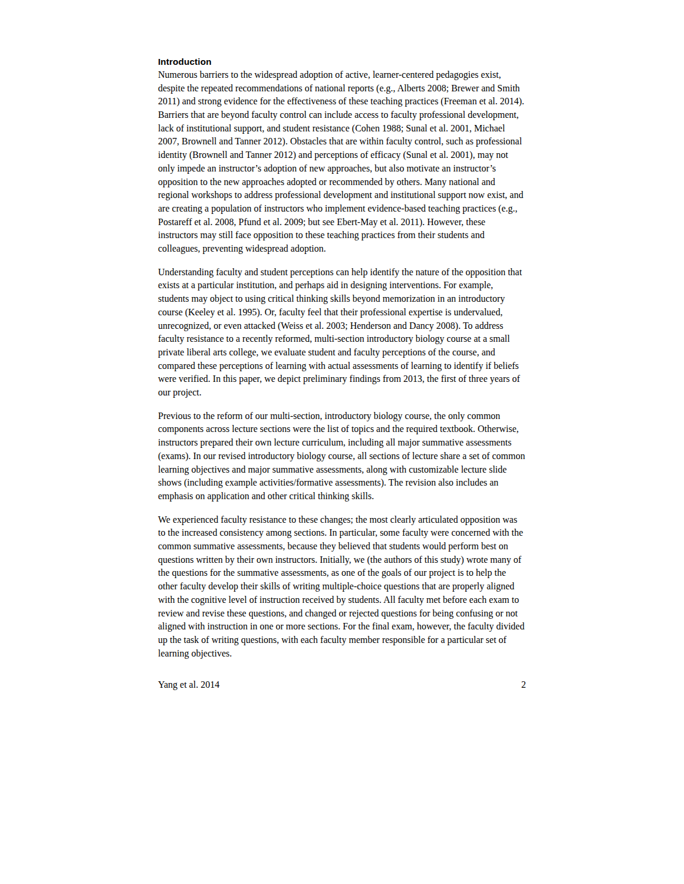Introduction
Numerous barriers to the widespread adoption of active, learner-centered pedagogies exist, despite the repeated recommendations of national reports (e.g., Alberts 2008; Brewer and Smith 2011) and strong evidence for the effectiveness of these teaching practices (Freeman et al. 2014). Barriers that are beyond faculty control can include access to faculty professional development, lack of institutional support, and student resistance (Cohen 1988; Sunal et al. 2001, Michael 2007, Brownell and Tanner 2012). Obstacles that are within faculty control, such as professional identity (Brownell and Tanner 2012) and perceptions of efficacy (Sunal et al. 2001), may not only impede an instructor’s adoption of new approaches, but also motivate an instructor’s opposition to the new approaches adopted or recommended by others. Many national and regional workshops to address professional development and institutional support now exist, and are creating a population of instructors who implement evidence-based teaching practices (e.g., Postareff et al. 2008, Pfund et al. 2009; but see Ebert-May et al. 2011). However, these instructors may still face opposition to these teaching practices from their students and colleagues, preventing widespread adoption.
Understanding faculty and student perceptions can help identify the nature of the opposition that exists at a particular institution, and perhaps aid in designing interventions. For example, students may object to using critical thinking skills beyond memorization in an introductory course (Keeley et al. 1995). Or, faculty feel that their professional expertise is undervalued, unrecognized, or even attacked (Weiss et al. 2003; Henderson and Dancy 2008). To address faculty resistance to a recently reformed, multi-section introductory biology course at a small private liberal arts college, we evaluate student and faculty perceptions of the course, and compared these perceptions of learning with actual assessments of learning to identify if beliefs were verified. In this paper, we depict preliminary findings from 2013, the first of three years of our project.
Previous to the reform of our multi-section, introductory biology course, the only common components across lecture sections were the list of topics and the required textbook. Otherwise, instructors prepared their own lecture curriculum, including all major summative assessments (exams). In our revised introductory biology course, all sections of lecture share a set of common learning objectives and major summative assessments, along with customizable lecture slide shows (including example activities/formative assessments). The revision also includes an emphasis on application and other critical thinking skills.
We experienced faculty resistance to these changes; the most clearly articulated opposition was to the increased consistency among sections. In particular, some faculty were concerned with the common summative assessments, because they believed that students would perform best on questions written by their own instructors. Initially, we (the authors of this study) wrote many of the questions for the summative assessments, as one of the goals of our project is to help the other faculty develop their skills of writing multiple-choice questions that are properly aligned with the cognitive level of instruction received by students. All faculty met before each exam to review and revise these questions, and changed or rejected questions for being confusing or not aligned with instruction in one or more sections. For the final exam, however, the faculty divided up the task of writing questions, with each faculty member responsible for a particular set of learning objectives.
Yang et al. 2014 2